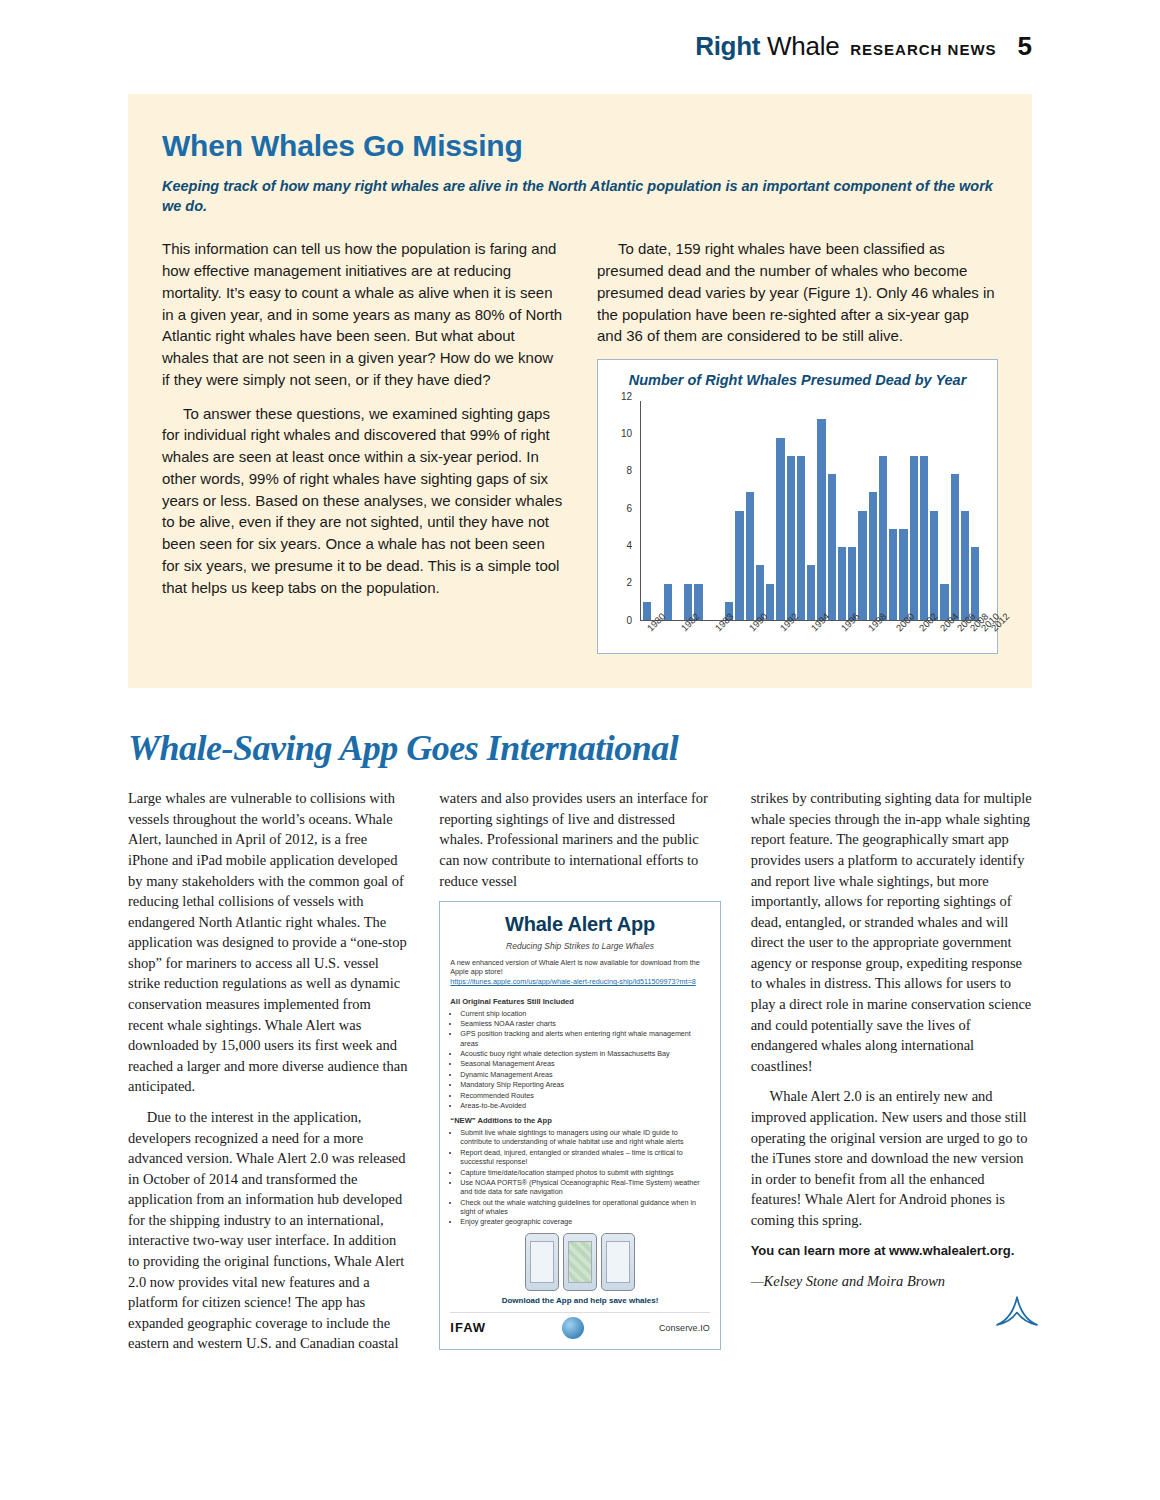Right Whale Research News 5
When Whales Go Missing
Keeping track of how many right whales are alive in the North Atlantic population is an important component of the work we do.
This information can tell us how the population is faring and how effective management initiatives are at reducing mortality. It’s easy to count a whale as alive when it is seen in a given year, and in some years as many as 80% of North Atlantic right whales have been seen. But what about whales that are not seen in a given year? How do we know if they were simply not seen, or if they have died?
To answer these questions, we examined sighting gaps for individual right whales and discovered that 99% of right whales are seen at least once within a six-year period. In other words, 99% of right whales have sighting gaps of six years or less. Based on these analyses, we consider whales to be alive, even if they are not sighted, until they have not been seen for six years. Once a whale has not been seen for six years, we presume it to be dead. This is a simple tool that helps us keep tabs on the population.
To date, 159 right whales have been classified as presumed dead and the number of whales who become presumed dead varies by year (Figure 1). Only 46 whales in the population have been re-sighted after a six-year gap and 36 of them are considered to be still alive.
Number of Right Whales Presumed Dead by Year
12 10 8 6 4 2 0
1980 1982 1983 1990 1992 1994 1996 1998 2000 2002 2004 2006 2008 2010 2012
Whale-Saving App Goes International
Large whales are vulnerable to collisions with vessels throughout the world’s oceans. Whale Alert, launched in April of 2012, is a free iPhone and iPad mobile application developed by many stakeholders with the common goal of reducing lethal collisions of vessels with endangered North Atlantic right whales. The application was designed to provide a “one-stop shop” for mariners to access all U.S. vessel strike reduction regulations as well as dynamic conservation measures implemented from recent whale sightings. Whale Alert was downloaded by 15,000 users its first week and reached a larger and more diverse audience than anticipated.
Due to the interest in the application, developers recognized a need for a more advanced version. Whale Alert 2.0 was released in October of 2014 and transformed the application from an information hub developed for the shipping industry to an international, interactive two-way user interface. In addition to providing the original functions, Whale Alert 2.0 now provides vital new features and a platform for citizen science! The app has expanded geographic coverage to include the eastern and western U.S. and Canadian coastal waters and also provides users an interface for reporting sightings of live and distressed whales. Professional mariners and the public can now contribute to international efforts to reduce vessel
Whale Alert App
Reducing Ship Strikes to Large Whales
A new enhanced version of Whale Alert is now available for download from the Apple app store!
https://itunes.apple.com/us/app/whale-alert-reducing-ship/id511509973?mt=8
All Original Features Still Included
Current ship location
Seamless NOAA raster charts
GPS position tracking and alerts when entering right whale management areas
Acoustic buoy right whale detection system in Massachusetts Bay
Seasonal Management Areas
Dynamic Management Areas
Mandatory Ship Reporting Areas
Recommended Routes
Areas-to-be-Avoided
“NEW” Additions to the App
Submit live whale sightings to managers using our whale ID guide to contribute to understanding of whale habitat use and right whale alerts
Report dead, injured, entangled or stranded whales – time is critical to successful response!
Capture time/date/location stamped photos to submit with sightings
Use NOAA PORTS® (Physical Oceanographic Real-Time System) weather and tide data for safe navigation
Check out the whale watching guidelines for operational guidance when in sight of whales
Enjoy greater geographic coverage
Download the App and help save whales!
IFAW Conserve.IO
strikes by contributing sighting data for multiple whale species through the in-app whale sighting report feature. The geographically smart app provides users a platform to accurately identify and report live whale sightings, but more importantly, allows for reporting sightings of dead, entangled, or stranded whales and will direct the user to the appropriate government agency or response group, expediting response to whales in distress. This allows for users to play a direct role in marine conservation science and could potentially save the lives of endangered whales along international coastlines!
Whale Alert 2.0 is an entirely new and improved application. New users and those still operating the original version are urged to go to the iTunes store and download the new version in order to benefit from all the enhanced features! Whale Alert for Android phones is coming this spring.
You can learn more at www.whalealert.org.
—Kelsey Stone and Moira Brown